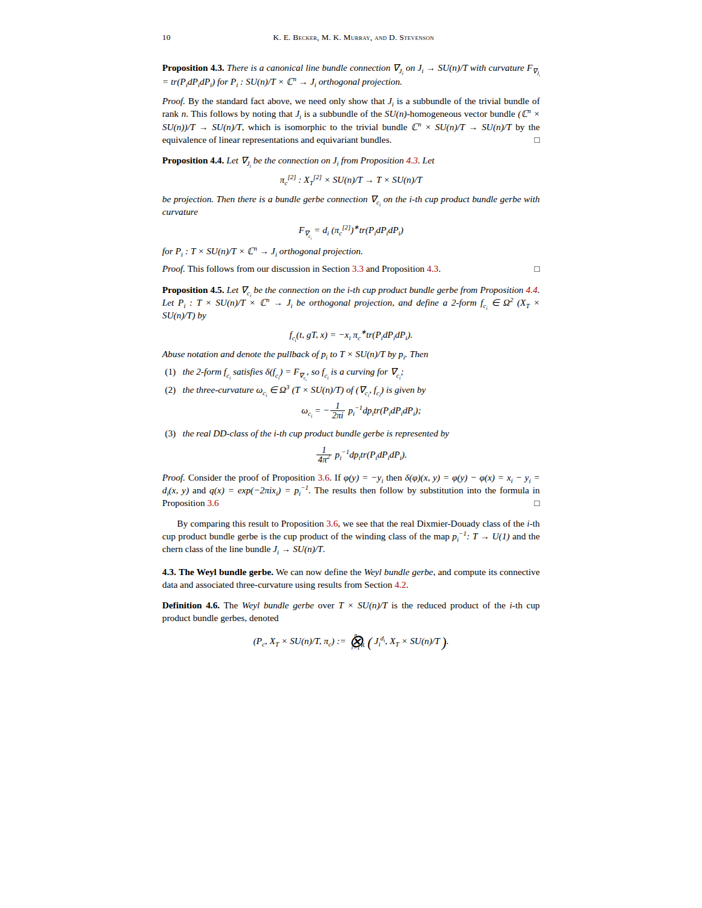10 K. E. Becker, M. K. Murray, and D. Stevenson
Proposition 4.3. There is a canonical line bundle connection ∇Ji on Ji → SU(n)/T with curvature F∇Ji = tr(PidPidPi) for Pi : SU(n)/T × ℂn → Ji orthogonal projection.
Proof. By the standard fact above, we need only show that Ji is a subbundle of the trivial bundle of rank n. This follows by noting that Ji is a subbundle of the SU(n)-homogeneous vector bundle (ℂn × SU(n))/T → SU(n)/T, which is isomorphic to the trivial bundle ℂn × SU(n)/T → SU(n)/T by the equivalence of linear representations and equivariant bundles. □
Proposition 4.4. Let ∇Ji be the connection on Ji from Proposition 4.3. Let
πc[2] : XT[2] × SU(n)/T → T × SU(n)/T
be projection. Then there is a bundle gerbe connection ∇ci on the i-th cup product bundle gerbe with curvature
F∇ci = di (πc[2])∗tr(PidPidPi)
for Pi : T × SU(n)/T × ℂn → Ji orthogonal projection.
Proof. This follows from our discussion in Section 3.3 and Proposition 4.3. □
Proposition 4.5. Let ∇ci be the connection on the i-th cup product bundle gerbe from Proposition 4.4. Let Pi : T × SU(n)/T × ℂn → Ji be orthogonal projection, and define a 2-form fci ∈ Ω2 (XT × SU(n)/T) by
fci(t, gT, x) = −xi πc∗tr(PidPidPi).
Abuse notation and denote the pullback of pi to T × SU(n)/T by pi. Then
(1) the 2-form fci satisfies δ(fci) = F∇ci, so fci is a curving for ∇ci;
(2) the three-curvature ωci ∈ Ω3 (T × SU(n)/T) of (∇ci, fci) is given by
ωci = −12πi pi−1dpitr(PidPidPi);
(3) the real DD-class of the i-th cup product bundle gerbe is represented by
14π2 pi−1dpitr(PidPidPi).
Proof. Consider the proof of Proposition 3.6. If φ(y) = −yi then δ(φ)(x, y) = φ(y) − φ(x) = xi − yi = di(x, y) and q(x) = exp(−2πixi) = pi−1. The results then follow by substitution into the formula in Proposition 3.6 □
By comparing this result to Proposition 3.6, we see that the real Dixmier-Douady class of the i-th cup product bundle gerbe is the cup product of the winding class of the map pi−1: T → U(1) and the chern class of the line bundle Ji → SU(n)/T.
4.3. The Weyl bundle gerbe. We can now define the Weyl bundle gerbe, and compute its connective data and associated three-curvature using results from Section 4.2.
Definition 4.6. The Weyl bundle gerbe over T × SU(n)/T is the reduced product of the i-th cup product bundle gerbes, denoted
(Pc, XT × SU(n)/T, πc) := ⊗ni=1 R ( Jidi, XT × SU(n)/T ).